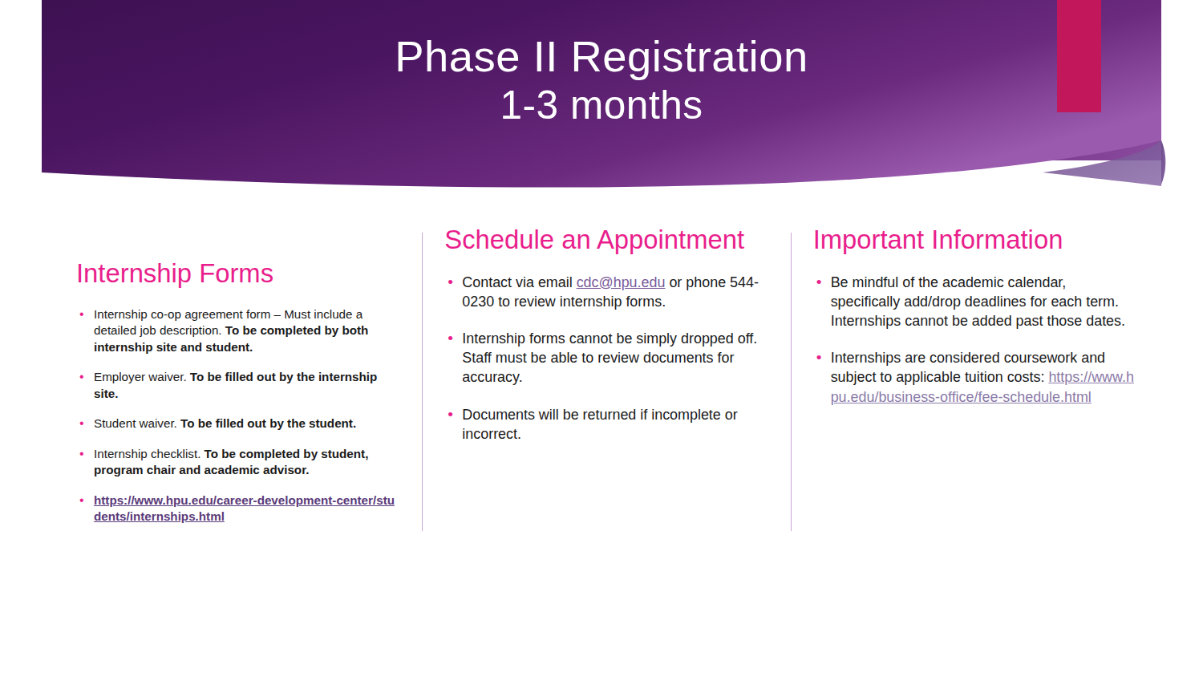Phase II Registration 1-3 months
Internship Forms
Internship co-op agreement form – Must include a detailed job description. To be completed by both internship site and student.
Employer waiver. To be filled out by the internship site.
Student waiver. To be filled out by the student.
Internship checklist. To be completed by student, program chair and academic advisor.
https://www.hpu.edu/career-development-center/students/internships.html
Schedule an Appointment
Contact via email cdc@hpu.edu or phone 544-0230 to review internship forms.
Internship forms cannot be simply dropped off. Staff must be able to review documents for accuracy.
Documents will be returned if incomplete or incorrect.
Important Information
Be mindful of the academic calendar, specifically add/drop deadlines for each term. Internships cannot be added past those dates.
Internships are considered coursework and subject to applicable tuition costs: https://www.hpu.edu/business-office/fee-schedule.html